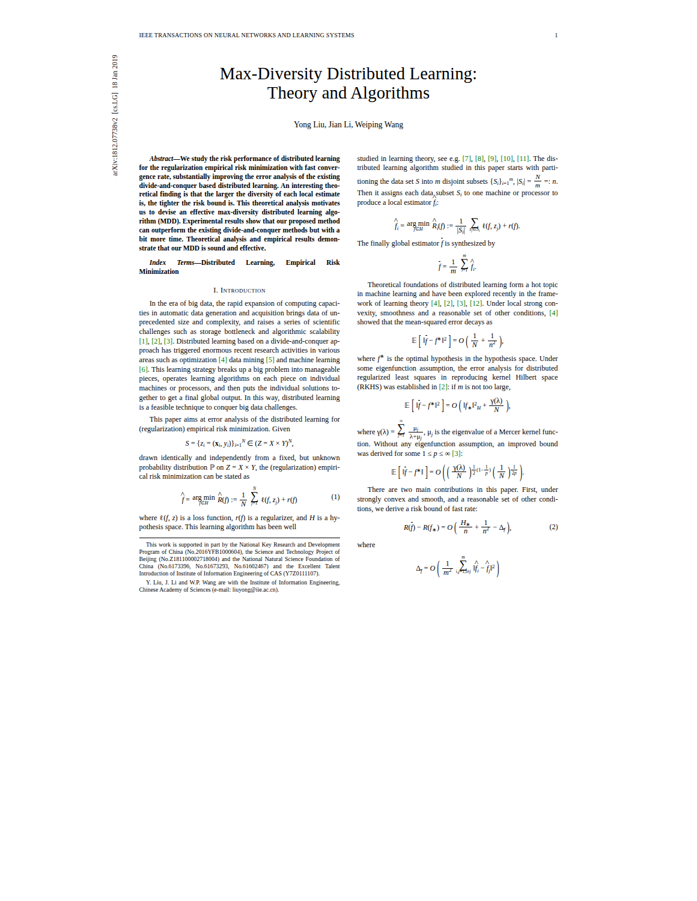arXiv:1812.07738v2 [cs.LG] 18 Jan 2019
IEEE Transactions on Neural Networks and Learning Systems 1
Max-Diversity Distributed Learning:
Theory and Algorithms
Yong Liu, Jian Li, Weiping Wang
Abstract—We study the risk performance of distributed learning for the regularization empirical risk minimization with fast convergence rate, substantially improving the error analysis of the existing divide-and-conquer based distributed learning. An interesting theoretical finding is that the larger the diversity of each local estimate is, the tighter the risk bound is. This theoretical analysis motivates us to devise an effective max-diversity distributed learning algorithm (MDD). Experimental results show that our proposed method can outperform the existing divide-and-conquer methods but with a bit more time. Theoretical analysis and empirical results demonstrate that our MDD is sound and effective.
Index Terms—Distributed Learning, Empirical Risk Minimization
I. Introduction
In the era of big data, the rapid expansion of computing capacities in automatic data generation and acquisition brings data of unprecedented size and complexity, and raises a series of scientific challenges such as storage bottleneck and algorithmic scalability [1], [2], [3]. Distributed learning based on a divide-and-conquer approach has triggered enormous recent research activities in various areas such as optimization [4] data mining [5] and machine learning [6]. This learning strategy breaks up a big problem into manageable pieces, operates learning algorithms on each piece on individual machines or processors, and then puts the individual solutions together to get a final global output. In this way, distributed learning is a feasible technique to conquer big data challenges.
This paper aims at error analysis of the distributed learning for (regularization) empirical risk minimization. Given
S = {zi = (xi, yi)}i=1N ∈ (Z = X × Y)N,
drawn identically and independently from a fixed, but unknown probability distribution ℙ on Z = X × Y, the (regularization) empirical risk minimization can be stated as
f = arg min f∈H R(f) := 1 N N∑j=1 ℓ(f, zj) + r(f) (1)
where ℓ(f, z) is a loss function, r(f) is a regularizer, and H is a hypothesis space. This learning algorithm has been well
This work is supported in part by the National Key Research and Development Program of China (No.2016YFB1000604), the Science and Technology Project of Beijing (No.Z181100002718004) and the National Natural Science Foundation of China (No.6173396, No.61673293, No.61602467) and the Excellent Talent Introduction of Institute of Information Engineering of CAS (Y7Z0111107).
Y. Liu, J. Li and W.P. Wang are with the Institute of Information Engineering, Chinese Academy of Sciences (e-mail: liuyong@iie.ac.cn).
studied in learning theory, see e.g. [7], [8], [9], [10], [11]. The distributed learning algorithm studied in this paper starts with partitioning the data set S into m disjoint subsets {Si}i=1m, |Si| = Nm =: n. Then it assigns each data subset Si to one machine or processor to produce a local estimator fi:
fi = arg min f∈H Ri(f) := 1|Si| ∑zj∈Si ℓ(f, zj) + r(f).
The finally global estimator f is synthesized by
f = 1 m m∑i=1 fi.
Theoretical foundations of distributed learning form a hot topic in machine learning and have been explored recently in the framework of learning theory [4], [2], [3], [12]. Under local strong convexity, smoothness and a reasonable set of other conditions, [4] showed that the mean-squared error decays as
𝔼 [ ‖f − f∗‖2 ] = O ( 1 N + 1 n2 ),
where f∗ is the optimal hypothesis in the hypothesis space. Under some eigenfunction assumption, the error analysis for distributed regularized least squares in reproducing kernel Hilbert space (RKHS) was established in [2]: if m is not too large,
𝔼 [ ‖f − f∗‖2 ] = O ( ‖f∗‖2H + γ(λ) N ),
where γ(λ) = ∞∑j=1 μj λ+μj, μj is the eigenvalue of a Mercer kernel function. Without any eigenfunction assumption, an improved bound was derived for some 1 ≤ p ≤ ∞ [3]:
𝔼 [ ‖f − f∗‖ ] = O ( ( γ(λ) N )12(1−1 p) ( 1 N )12p ).
There are two main contributions in this paper. First, under strongly convex and smooth, and a reasonable set of other conditions, we derive a risk bound of fast rate:
R(f) − R(f∗) = O ( H∗n + 1 n2 − Δf ), (2)
where
Δf = O ( 1 m2 m∑i,j=1,i≠j ‖fi − fj‖2 )